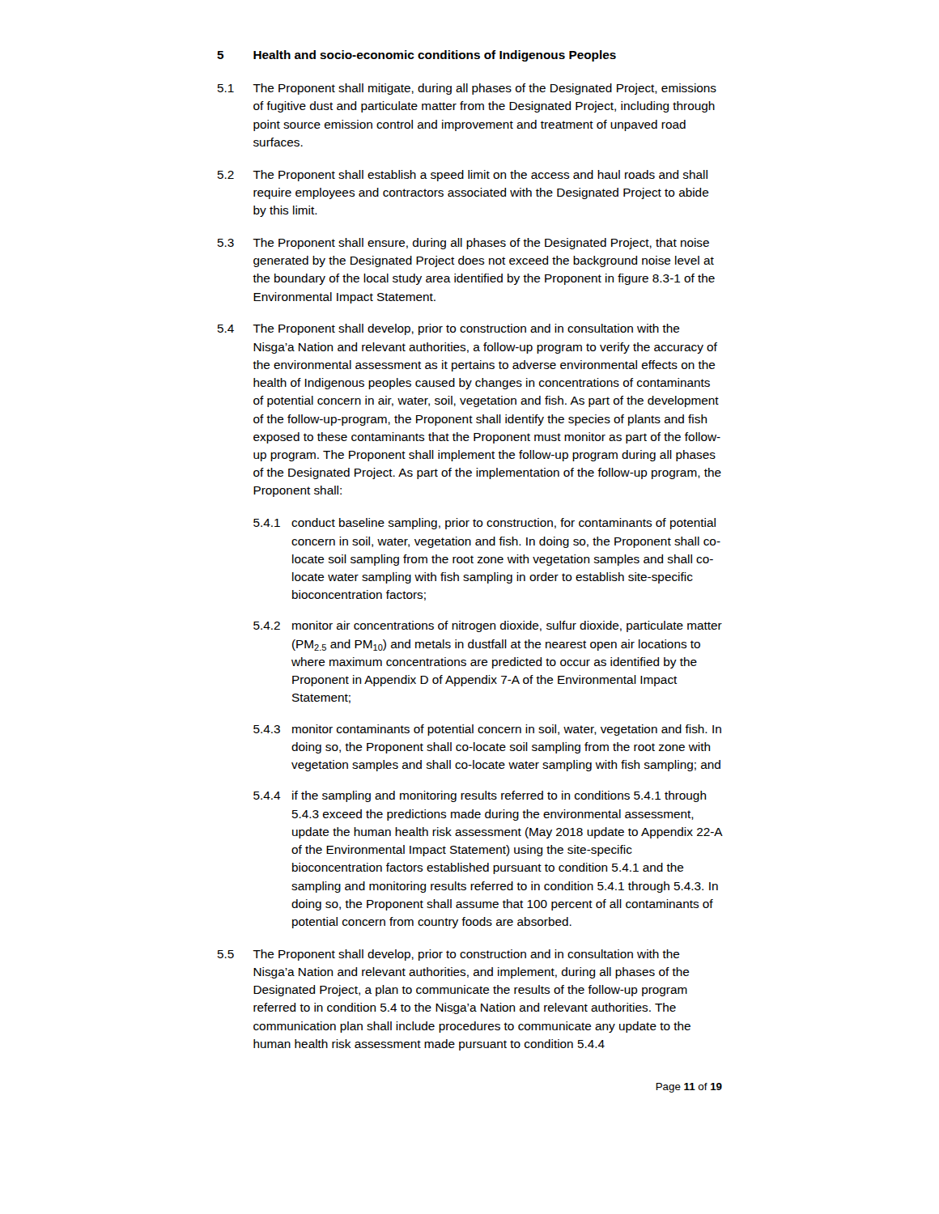5 Health and socio-economic conditions of Indigenous Peoples
5.1
The Proponent shall mitigate, during all phases of the Designated Project, emissions of fugitive dust and particulate matter from the Designated Project, including through point source emission control and improvement and treatment of unpaved road surfaces.
5.2
The Proponent shall establish a speed limit on the access and haul roads and shall require employees and contractors associated with the Designated Project to abide by this limit.
5.3
The Proponent shall ensure, during all phases of the Designated Project, that noise generated by the Designated Project does not exceed the background noise level at the boundary of the local study area identified by the Proponent in figure 8.3-1 of the Environmental Impact Statement.
5.4
The Proponent shall develop, prior to construction and in consultation with the Nisga’a Nation and relevant authorities, a follow-up program to verify the accuracy of the environmental assessment as it pertains to adverse environmental effects on the health of Indigenous peoples caused by changes in concentrations of contaminants of potential concern in air, water, soil, vegetation and fish. As part of the development of the follow-up-program, the Proponent shall identify the species of plants and fish exposed to these contaminants that the Proponent must monitor as part of the follow-up program. The Proponent shall implement the follow-up program during all phases of the Designated Project. As part of the implementation of the follow-up program, the Proponent shall:
5.4.1
conduct baseline sampling, prior to construction, for contaminants of potential concern in soil, water, vegetation and fish. In doing so, the Proponent shall co-locate soil sampling from the root zone with vegetation samples and shall co-locate water sampling with fish sampling in order to establish site-specific bioconcentration factors;
5.4.2
monitor air concentrations of nitrogen dioxide, sulfur dioxide, particulate matter (PM2.5 and PM10) and metals in dustfall at the nearest open air locations to where maximum concentrations are predicted to occur as identified by the Proponent in Appendix D of Appendix 7-A of the Environmental Impact Statement;
5.4.3
monitor contaminants of potential concern in soil, water, vegetation and fish. In doing so, the Proponent shall co-locate soil sampling from the root zone with vegetation samples and shall co-locate water sampling with fish sampling; and
5.4.4
if the sampling and monitoring results referred to in conditions 5.4.1 through 5.4.3 exceed the predictions made during the environmental assessment, update the human health risk assessment (May 2018 update to Appendix 22-A of the Environmental Impact Statement) using the site-specific bioconcentration factors established pursuant to condition 5.4.1 and the sampling and monitoring results referred to in condition 5.4.1 through 5.4.3. In doing so, the Proponent shall assume that 100 percent of all contaminants of potential concern from country foods are absorbed.
5.5
The Proponent shall develop, prior to construction and in consultation with the Nisga’a Nation and relevant authorities, and implement, during all phases of the Designated Project, a plan to communicate the results of the follow-up program referred to in condition 5.4 to the Nisga’a Nation and relevant authorities. The communication plan shall include procedures to communicate any update to the human health risk assessment made pursuant to condition 5.4.4
Page 11 of 19